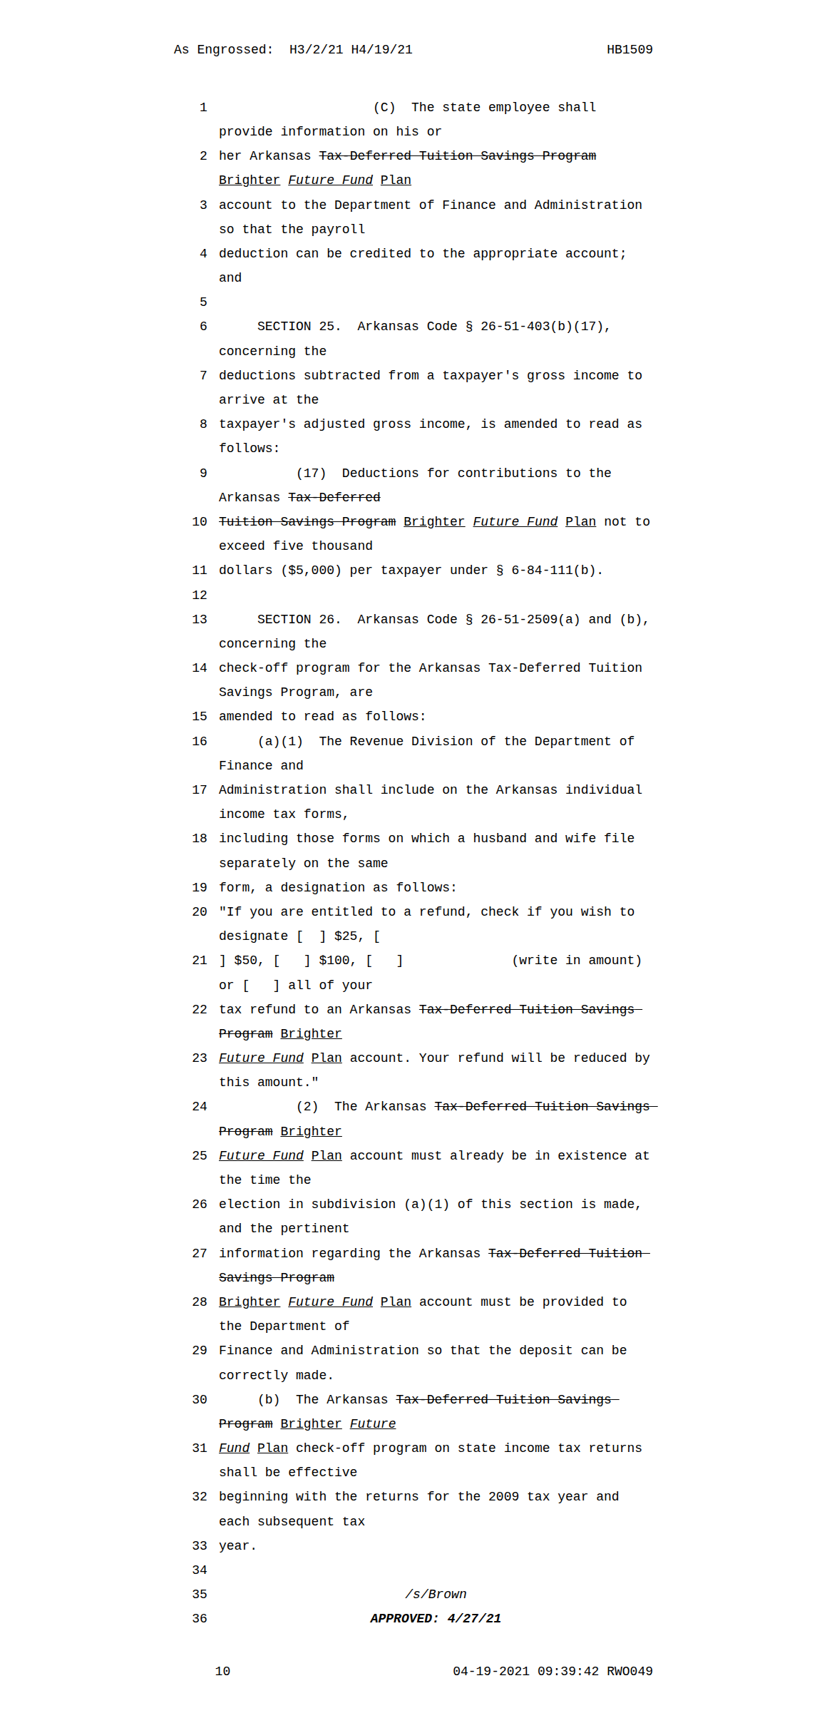As Engrossed: H3/2/21 H4/19/21 HB1509
1
(C) The state employee shall provide information on his or
2
her Arkansas Tax-Deferred Tuition Savings Program Brighter Future Fund Plan
3
account to the Department of Finance and Administration so that the payroll
4
deduction can be credited to the appropriate account; and
5
6
SECTION 25. Arkansas Code § 26-51-403(b)(17), concerning the
7
deductions subtracted from a taxpayer's gross income to arrive at the
8
taxpayer's adjusted gross income, is amended to read as follows:
9
(17) Deductions for contributions to the Arkansas Tax-Deferred
10
Tuition Savings Program Brighter Future Fund Plan not to exceed five thousand
11
dollars ($5,000) per taxpayer under § 6-84-111(b).
12
13
SECTION 26. Arkansas Code § 26-51-2509(a) and (b), concerning the
14
check-off program for the Arkansas Tax-Deferred Tuition Savings Program, are
15
amended to read as follows:
16
(a)(1) The Revenue Division of the Department of Finance and
17
Administration shall include on the Arkansas individual income tax forms,
18
including those forms on which a husband and wife file separately on the same
19
form, a designation as follows:
20
"If you are entitled to a refund, check if you wish to designate [ ] $25, [
21
] $50, [ ] $100, [ ] (write in amount) or [ ] all of your
22
tax refund to an Arkansas Tax-Deferred Tuition Savings Program Brighter
23
Future Fund Plan account. Your refund will be reduced by this amount."
24
(2) The Arkansas Tax-Deferred Tuition Savings Program Brighter
25
Future Fund Plan account must already be in existence at the time the
26
election in subdivision (a)(1) of this section is made, and the pertinent
27
information regarding the Arkansas Tax-Deferred Tuition Savings Program
28
Brighter Future Fund Plan account must be provided to the Department of
29
Finance and Administration so that the deposit can be correctly made.
30
(b) The Arkansas Tax-Deferred Tuition Savings Program Brighter Future
31
Fund Plan check-off program on state income tax returns shall be effective
32
beginning with the returns for the 2009 tax year and each subsequent tax
33
year.
34
35
/s/Brown
36
APPROVED: 4/27/21
10 04-19-2021 09:39:42 RWO049